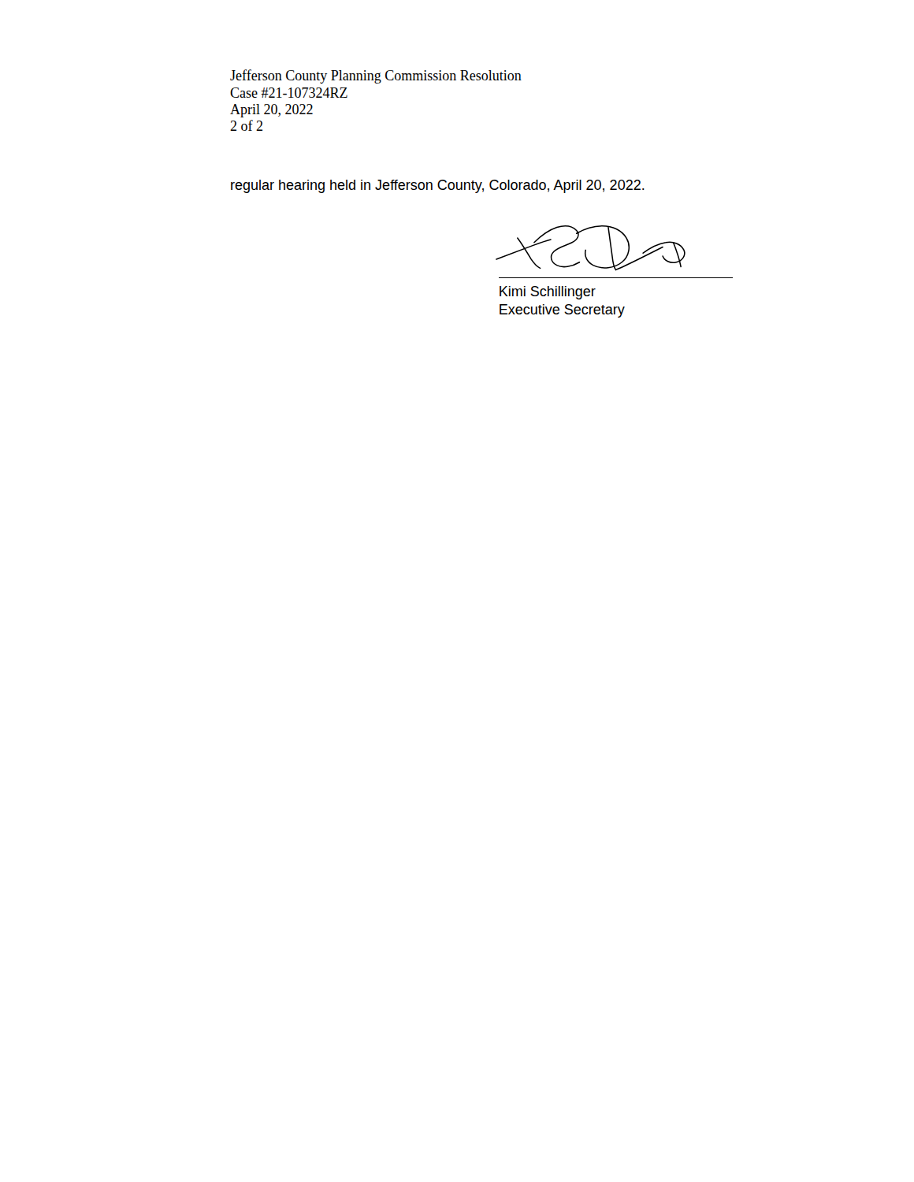Jefferson County Planning Commission Resolution
Case #21-107324RZ
April 20, 2022
2 of 2
regular hearing held in Jefferson County, Colorado, April 20, 2022.
Kimi Schillinger
Executive Secretary